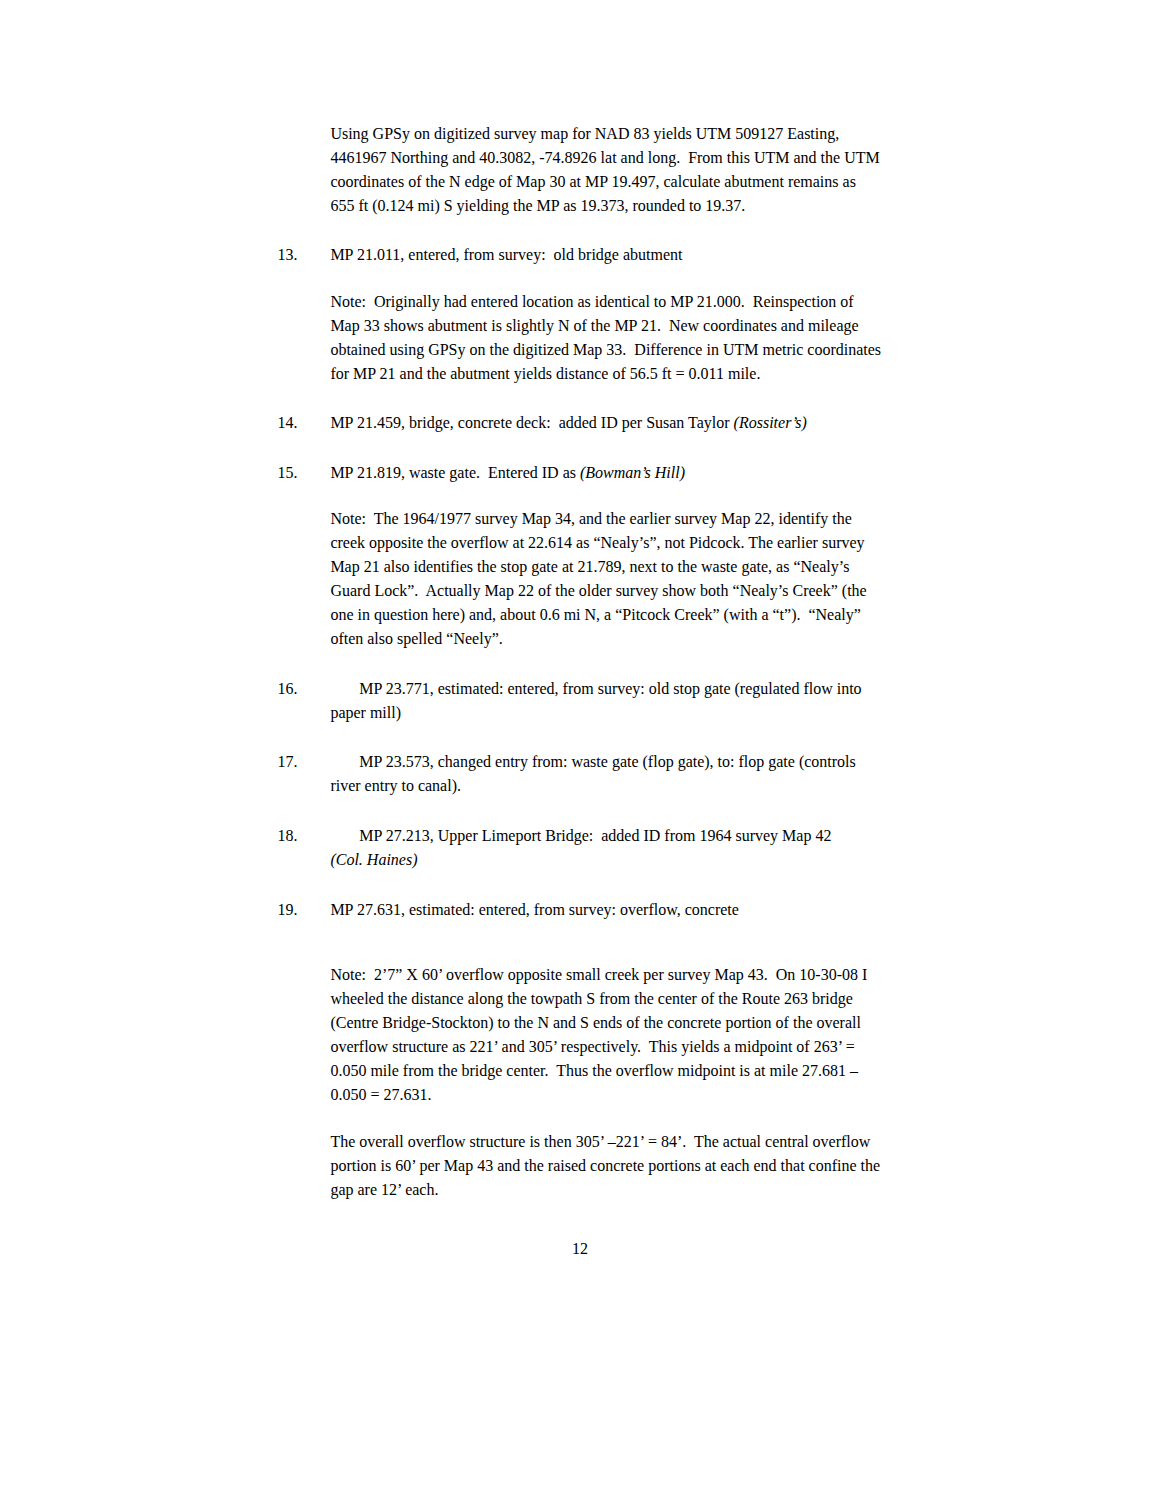Using GPSy on digitized survey map for NAD 83 yields UTM 509127 Easting, 4461967 Northing and 40.3082, -74.8926 lat and long. From this UTM and the UTM coordinates of the N edge of Map 30 at MP 19.497, calculate abutment remains as 655 ft (0.124 mi) S yielding the MP as 19.373, rounded to 19.37.
13. MP 21.011, entered, from survey: old bridge abutment
Note: Originally had entered location as identical to MP 21.000. Reinspection of Map 33 shows abutment is slightly N of the MP 21. New coordinates and mileage obtained using GPSy on the digitized Map 33. Difference in UTM metric coordinates for MP 21 and the abutment yields distance of 56.5 ft = 0.011 mile.
14. MP 21.459, bridge, concrete deck: added ID per Susan Taylor (Rossiter’s)
15. MP 21.819, waste gate. Entered ID as (Bowman’s Hill)
Note: The 1964/1977 survey Map 34, and the earlier survey Map 22, identify the creek opposite the overflow at 22.614 as “Nealy’s”, not Pidcock. The earlier survey Map 21 also identifies the stop gate at 21.789, next to the waste gate, as “Nealy’s Guard Lock”. Actually Map 22 of the older survey show both “Nealy’s Creek” (the one in question here) and, about 0.6 mi N, a “Pitcock Creek” (with a “t”). “Nealy” often also spelled “Neely”.
16. MP 23.771, estimated: entered, from survey: old stop gate (regulated flow into paper mill)
17. MP 23.573, changed entry from: waste gate (flop gate), to: flop gate (controls river entry to canal).
18. MP 27.213, Upper Limeport Bridge: added ID from 1964 survey Map 42
(Col. Haines)
19. MP 27.631, estimated: entered, from survey: overflow, concrete
Note: 2’7” X 60’ overflow opposite small creek per survey Map 43. On 10-30-08 I wheeled the distance along the towpath S from the center of the Route 263 bridge (Centre Bridge-Stockton) to the N and S ends of the concrete portion of the overall overflow structure as 221’ and 305’ respectively. This yields a midpoint of 263’ = 0.050 mile from the bridge center. Thus the overflow midpoint is at mile 27.681 – 0.050 = 27.631.
The overall overflow structure is then 305’ –221’ = 84’. The actual central overflow portion is 60’ per Map 43 and the raised concrete portions at each end that confine the gap are 12’ each.
12